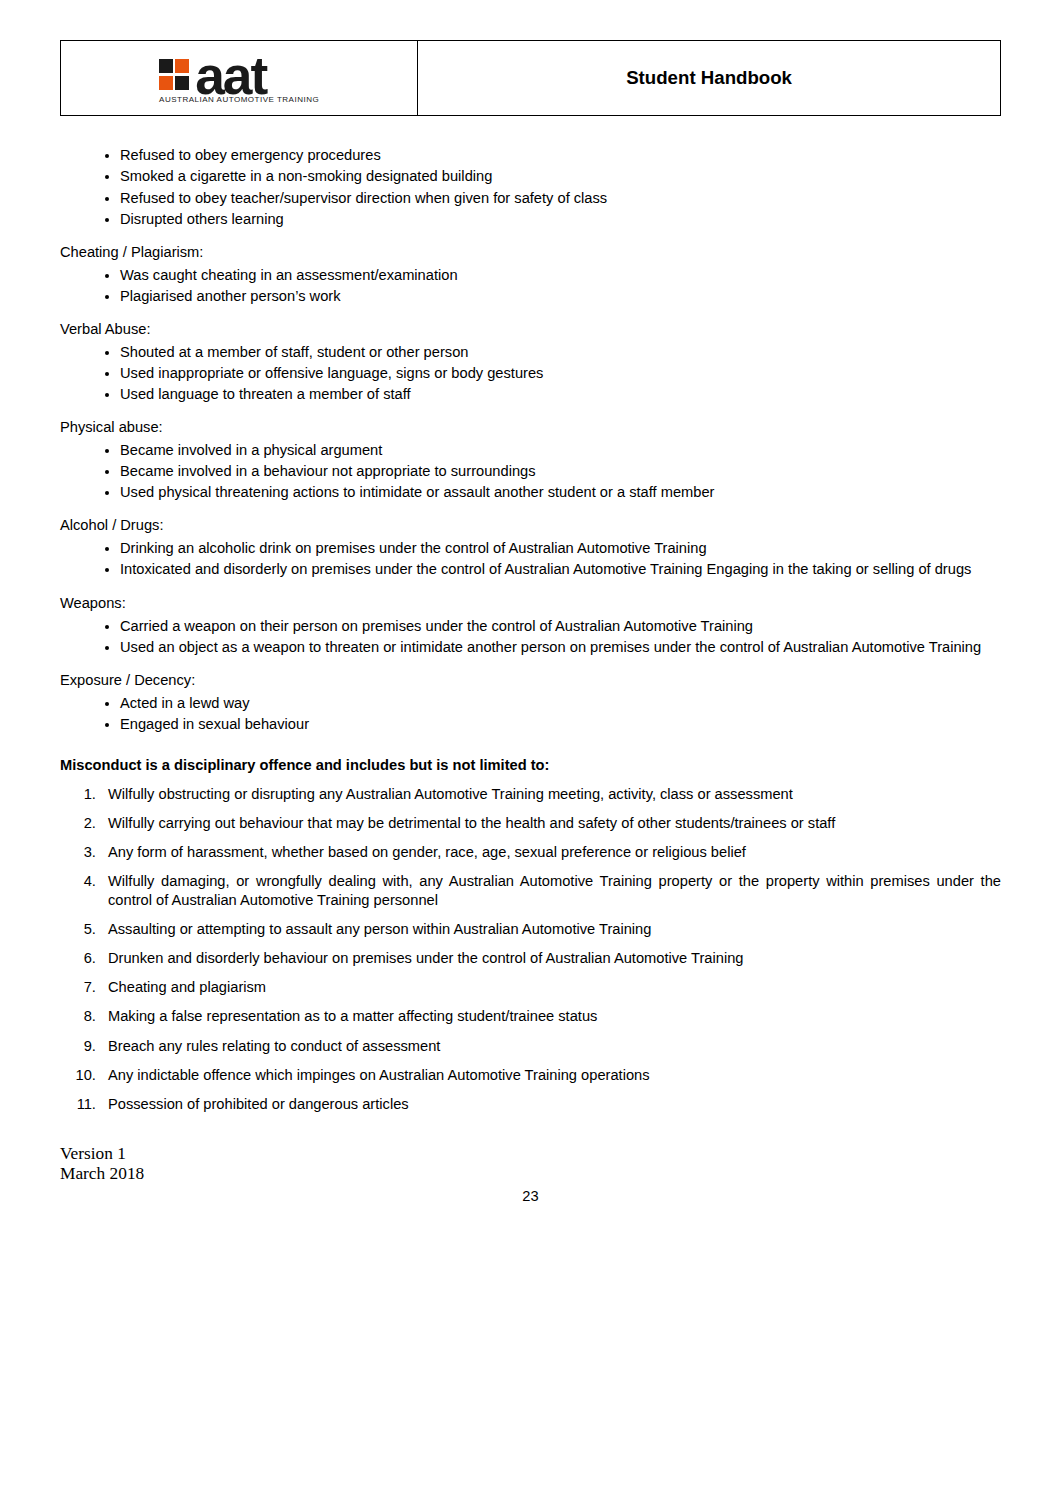| aat AUSTRALIAN AUTOMOTIVE TRAINING | Student Handbook |
Refused to obey emergency procedures
Smoked a cigarette in a non-smoking designated building
Refused to obey teacher/supervisor direction when given for safety of class
Disrupted others learning
Cheating / Plagiarism:
Was caught cheating in an assessment/examination
Plagiarised another person’s work
Verbal Abuse:
Shouted at a member of staff, student or other person
Used inappropriate or offensive language, signs or body gestures
Used language to threaten a member of staff
Physical abuse:
Became involved in a physical argument
Became involved in a behaviour not appropriate to surroundings
Used physical threatening actions to intimidate or assault another student or a staff member
Alcohol / Drugs:
Drinking an alcoholic drink on premises under the control of Australian Automotive Training
Intoxicated and disorderly on premises under the control of Australian Automotive Training Engaging in the taking or selling of drugs
Weapons:
Carried a weapon on their person on premises under the control of Australian Automotive Training
Used an object as a weapon to threaten or intimidate another person on premises under the control of Australian Automotive Training
Exposure / Decency:
Acted in a lewd way
Engaged in sexual behaviour
Misconduct is a disciplinary offence and includes but is not limited to:
Wilfully obstructing or disrupting any Australian Automotive Training meeting, activity, class or assessment
Wilfully carrying out behaviour that may be detrimental to the health and safety of other students/trainees or staff
Any form of harassment, whether based on gender, race, age, sexual preference or religious belief
Wilfully damaging, or wrongfully dealing with, any Australian Automotive Training property or the property within premises under the control of Australian Automotive Training personnel
Assaulting or attempting to assault any person within Australian Automotive Training
Drunken and disorderly behaviour on premises under the control of Australian Automotive Training
Cheating and plagiarism
Making a false representation as to a matter affecting student/trainee status
Breach any rules relating to conduct of assessment
Any indictable offence which impinges on Australian Automotive Training operations
Possession of prohibited or dangerous articles
Version 1
March 2018
23